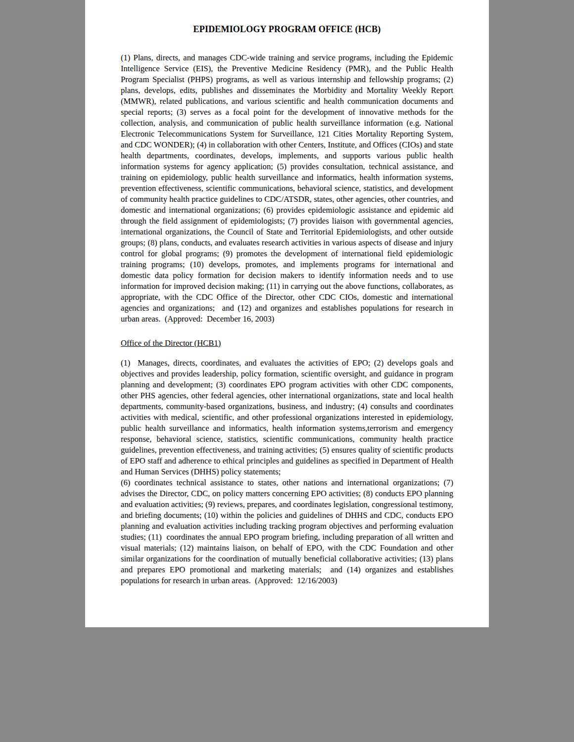EPIDEMIOLOGY PROGRAM OFFICE (HCB)
(1) Plans, directs, and manages CDC-wide training and service programs, including the Epidemic Intelligence Service (EIS), the Preventive Medicine Residency (PMR), and the Public Health Program Specialist (PHPS) programs, as well as various internship and fellowship programs; (2) plans, develops, edits, publishes and disseminates the Morbidity and Mortality Weekly Report (MMWR), related publications, and various scientific and health communication documents and special reports; (3) serves as a focal point for the development of innovative methods for the collection, analysis, and communication of public health surveillance information (e.g. National Electronic Telecommunications System for Surveillance, 121 Cities Mortality Reporting System, and CDC WONDER); (4) in collaboration with other Centers, Institute, and Offices (CIOs) and state health departments, coordinates, develops, implements, and supports various public health information systems for agency application; (5) provides consultation, technical assistance, and training on epidemiology, public health surveillance and informatics, health information systems, prevention effectiveness, scientific communications, behavioral science, statistics, and development of community health practice guidelines to CDC/ATSDR, states, other agencies, other countries, and domestic and international organizations; (6) provides epidemiologic assistance and epidemic aid through the field assignment of epidemiologists; (7) provides liaison with governmental agencies, international organizations, the Council of State and Territorial Epidemiologists, and other outside groups; (8) plans, conducts, and evaluates research activities in various aspects of disease and injury control for global programs; (9) promotes the development of international field epidemiologic training programs; (10) develops, promotes, and implements programs for international and domestic data policy formation for decision makers to identify information needs and to use information for improved decision making; (11) in carrying out the above functions, collaborates, as appropriate, with the CDC Office of the Director, other CDC CIOs, domestic and international agencies and organizations; and (12) and organizes and establishes populations for research in urban areas. (Approved: December 16, 2003)
Office of the Director (HCB1)
(1) Manages, directs, coordinates, and evaluates the activities of EPO; (2) develops goals and objectives and provides leadership, policy formation, scientific oversight, and guidance in program planning and development; (3) coordinates EPO program activities with other CDC components, other PHS agencies, other federal agencies, other international organizations, state and local health departments, community-based organizations, business, and industry; (4) consults and coordinates activities with medical, scientific, and other professional organizations interested in epidemiology, public health surveillance and informatics, health information systems,terrorism and emergency response, behavioral science, statistics, scientific communications, community health practice guidelines, prevention effectiveness, and training activities; (5) ensures quality of scientific products of EPO staff and adherence to ethical principles and guidelines as specified in Department of Health and Human Services (DHHS) policy statements;
(6) coordinates technical assistance to states, other nations and international organizations; (7) advises the Director, CDC, on policy matters concerning EPO activities; (8) conducts EPO planning and evaluation activities; (9) reviews, prepares, and coordinates legislation, congressional testimony, and briefing documents; (10) within the policies and guidelines of DHHS and CDC, conducts EPO planning and evaluation activities including tracking program objectives and performing evaluation studies; (11) coordinates the annual EPO program briefing, including preparation of all written and visual materials; (12) maintains liaison, on behalf of EPO, with the CDC Foundation and other similar organizations for the coordination of mutually beneficial collaborative activities; (13) plans and prepares EPO promotional and marketing materials; and (14) organizes and establishes populations for research in urban areas. (Approved: 12/16/2003)